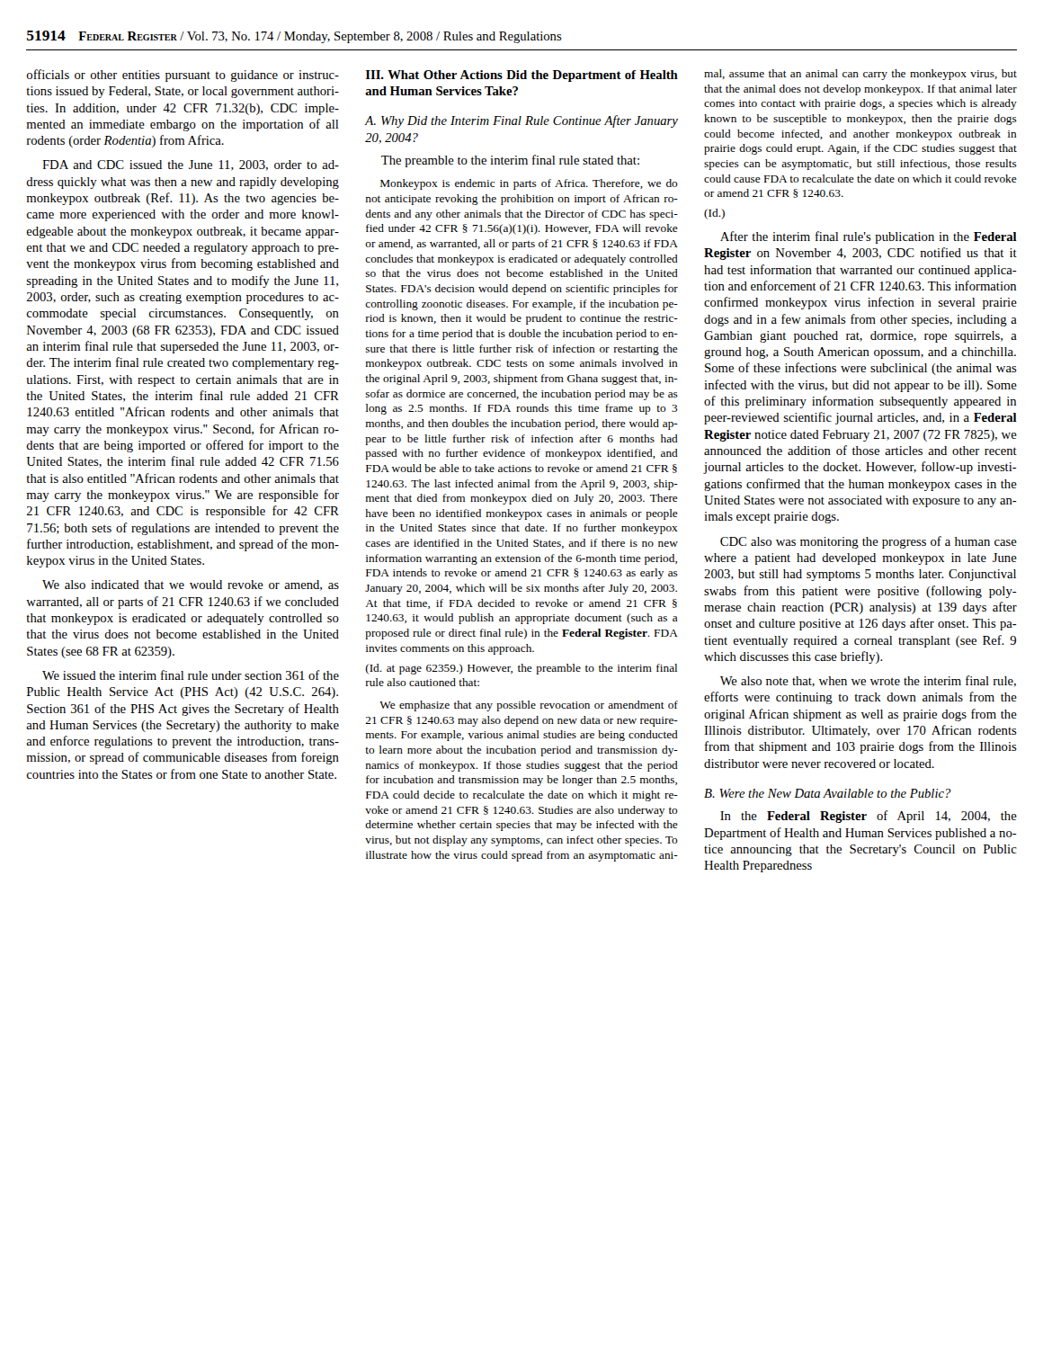51914 Federal Register / Vol. 73, No. 174 / Monday, September 8, 2008 / Rules and Regulations
officials or other entities pursuant to guidance or instructions issued by Federal, State, or local government authorities. In addition, under 42 CFR 71.32(b), CDC implemented an immediate embargo on the importation of all rodents (order Rodentia) from Africa.
FDA and CDC issued the June 11, 2003, order to address quickly what was then a new and rapidly developing monkeypox outbreak (Ref. 11). As the two agencies became more experienced with the order and more knowledgeable about the monkeypox outbreak, it became apparent that we and CDC needed a regulatory approach to prevent the monkeypox virus from becoming established and spreading in the United States and to modify the June 11, 2003, order, such as creating exemption procedures to accommodate special circumstances. Consequently, on November 4, 2003 (68 FR 62353), FDA and CDC issued an interim final rule that superseded the June 11, 2003, order. The interim final rule created two complementary regulations. First, with respect to certain animals that are in the United States, the interim final rule added 21 CFR 1240.63 entitled ''African rodents and other animals that may carry the monkeypox virus.'' Second, for African rodents that are being imported or offered for import to the United States, the interim final rule added 42 CFR 71.56 that is also entitled ''African rodents and other animals that may carry the monkeypox virus.'' We are responsible for 21 CFR 1240.63, and CDC is responsible for 42 CFR 71.56; both sets of regulations are intended to prevent the further introduction, establishment, and spread of the monkeypox virus in the United States.
We also indicated that we would revoke or amend, as warranted, all or parts of 21 CFR 1240.63 if we concluded that monkeypox is eradicated or adequately controlled so that the virus does not become established in the United States (see 68 FR at 62359).
We issued the interim final rule under section 361 of the Public Health Service Act (PHS Act) (42 U.S.C. 264). Section 361 of the PHS Act gives the Secretary of Health and Human Services (the Secretary) the authority to make and enforce regulations to prevent the introduction, transmission, or spread of communicable diseases from foreign countries into the States or from one State to another State.
III. What Other Actions Did the Department of Health and Human Services Take?
A. Why Did the Interim Final Rule Continue After January 20, 2004?
The preamble to the interim final rule stated that:
Monkeypox is endemic in parts of Africa. Therefore, we do not anticipate revoking the prohibition on import of African rodents and any other animals that the Director of CDC has specified under 42 CFR § 71.56(a)(1)(i). However, FDA will revoke or amend, as warranted, all or parts of 21 CFR § 1240.63 if FDA concludes that monkeypox is eradicated or adequately controlled so that the virus does not become established in the United States. FDA's decision would depend on scientific principles for controlling zoonotic diseases. For example, if the incubation period is known, then it would be prudent to continue the restrictions for a time period that is double the incubation period to ensure that there is little further risk of infection or restarting the monkeypox outbreak. CDC tests on some animals involved in the original April 9, 2003, shipment from Ghana suggest that, insofar as dormice are concerned, the incubation period may be as long as 2.5 months. If FDA rounds this time frame up to 3 months, and then doubles the incubation period, there would appear to be little further risk of infection after 6 months had passed with no further evidence of monkeypox identified, and FDA would be able to take actions to revoke or amend 21 CFR § 1240.63. The last infected animal from the April 9, 2003, shipment that died from monkeypox died on July 20, 2003. There have been no identified monkeypox cases in animals or people in the United States since that date. If no further monkeypox cases are identified in the United States, and if there is no new information warranting an extension of the 6-month time period, FDA intends to revoke or amend 21 CFR § 1240.63 as early as January 20, 2004, which will be six months after July 20, 2003. At that time, if FDA decided to revoke or amend 21 CFR § 1240.63, it would publish an appropriate document (such as a proposed rule or direct final rule) in the Federal Register. FDA invites comments on this approach.
(Id. at page 62359.) However, the preamble to the interim final rule also cautioned that:
We emphasize that any possible revocation or amendment of 21 CFR § 1240.63 may also depend on new data or new requirements. For example, various animal studies are being conducted to learn more about the incubation period and transmission dynamics of monkeypox. If those studies suggest that the period for incubation and transmission may be longer than 2.5 months, FDA could decide to recalculate the date on which it might revoke or amend 21 CFR § 1240.63. Studies are also underway to determine whether certain species that may be infected with the virus, but not display any symptoms, can infect other species. To illustrate how the virus could spread from an asymptomatic animal, assume that an animal can carry the monkeypox virus, but that the animal does not develop monkeypox. If that animal later comes into contact with prairie dogs, a species which is already known to be susceptible to monkeypox, then the prairie dogs could become infected, and another monkeypox outbreak in prairie dogs could erupt. Again, if the CDC studies suggest that species can be asymptomatic, but still infectious, those results could cause FDA to recalculate the date on which it could revoke or amend 21 CFR § 1240.63.
(Id.)
After the interim final rule's publication in the Federal Register on November 4, 2003, CDC notified us that it had test information that warranted our continued application and enforcement of 21 CFR 1240.63. This information confirmed monkeypox virus infection in several prairie dogs and in a few animals from other species, including a Gambian giant pouched rat, dormice, rope squirrels, a ground hog, a South American opossum, and a chinchilla. Some of these infections were subclinical (the animal was infected with the virus, but did not appear to be ill). Some of this preliminary information subsequently appeared in peer-reviewed scientific journal articles, and, in a Federal Register notice dated February 21, 2007 (72 FR 7825), we announced the addition of those articles and other recent journal articles to the docket. However, follow-up investigations confirmed that the human monkeypox cases in the United States were not associated with exposure to any animals except prairie dogs.
CDC also was monitoring the progress of a human case where a patient had developed monkeypox in late June 2003, but still had symptoms 5 months later. Conjunctival swabs from this patient were positive (following polymerase chain reaction (PCR) analysis) at 139 days after onset and culture positive at 126 days after onset. This patient eventually required a corneal transplant (see Ref. 9 which discusses this case briefly).
We also note that, when we wrote the interim final rule, efforts were continuing to track down animals from the original African shipment as well as prairie dogs from the Illinois distributor. Ultimately, over 170 African rodents from that shipment and 103 prairie dogs from the Illinois distributor were never recovered or located.
B. Were the New Data Available to the Public?
In the Federal Register of April 14, 2004, the Department of Health and Human Services published a notice announcing that the Secretary's Council on Public Health Preparedness